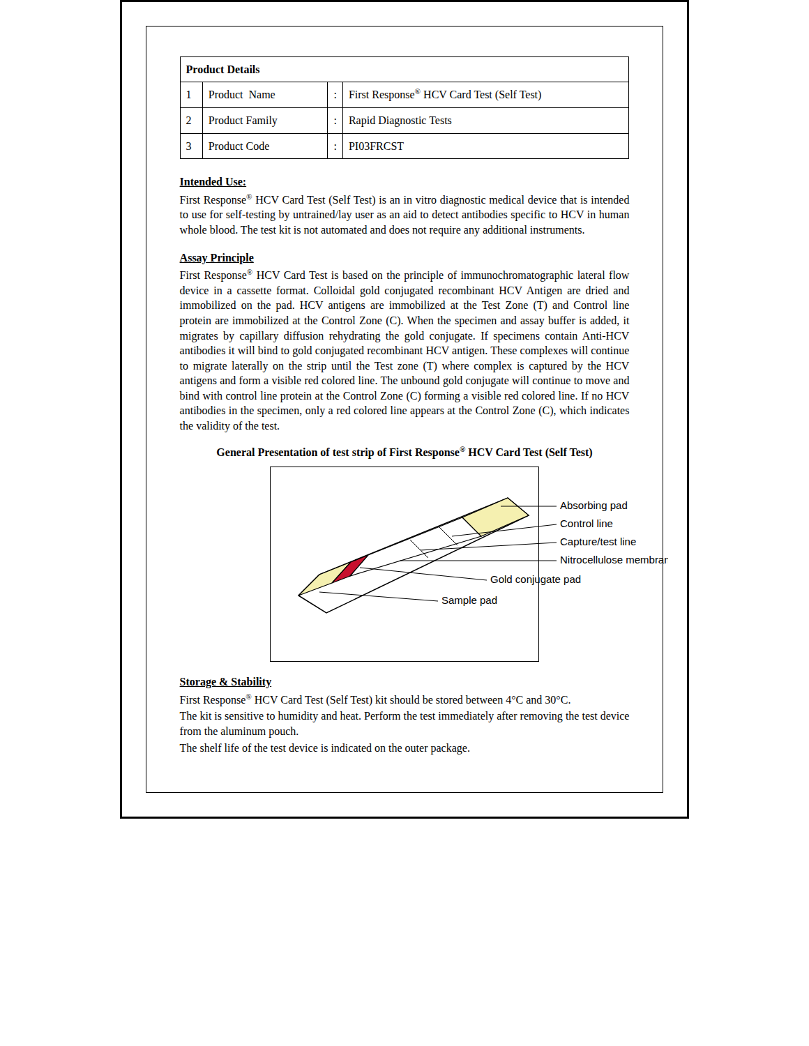| Product Details |
| --- |
| 1 | Product Name | : | First Response ® HCV Card Test (Self Test) |
| 2 | Product Family | : | Rapid Diagnostic Tests |
| 3 | Product Code | : | PI03FRCST |
Intended Use:
First Response® HCV Card Test (Self Test) is an in vitro diagnostic medical device that is intended to use for self-testing by untrained/lay user as an aid to detect antibodies specific to HCV in human whole blood. The test kit is not automated and does not require any additional instruments.
Assay Principle
First Response® HCV Card Test is based on the principle of immunochromatographic lateral flow device in a cassette format. Colloidal gold conjugated recombinant HCV Antigen are dried and immobilized on the pad. HCV antigens are immobilized at the Test Zone (T) and Control line protein are immobilized at the Control Zone (C). When the specimen and assay buffer is added, it migrates by capillary diffusion rehydrating the gold conjugate. If specimens contain Anti-HCV antibodies it will bind to gold conjugated recombinant HCV antigen. These complexes will continue to migrate laterally on the strip until the Test zone (T) where complex is captured by the HCV antigens and form a visible red colored line. The unbound gold conjugate will continue to move and bind with control line protein at the Control Zone (C) forming a visible red colored line. If no HCV antibodies in the specimen, only a red colored line appears at the Control Zone (C), which indicates the validity of the test.
General Presentation of test strip of First Response® HCV Card Test (Self Test)
Absorbing pad Control line Capture/test line Nitrocellulose membrane Gold conjugate pad Sample pad
Storage & Stability
First Response® HCV Card Test (Self Test) kit should be stored between 4°C and 30°C.
The kit is sensitive to humidity and heat. Perform the test immediately after removing the test device from the aluminum pouch.
The shelf life of the test device is indicated on the outer package.